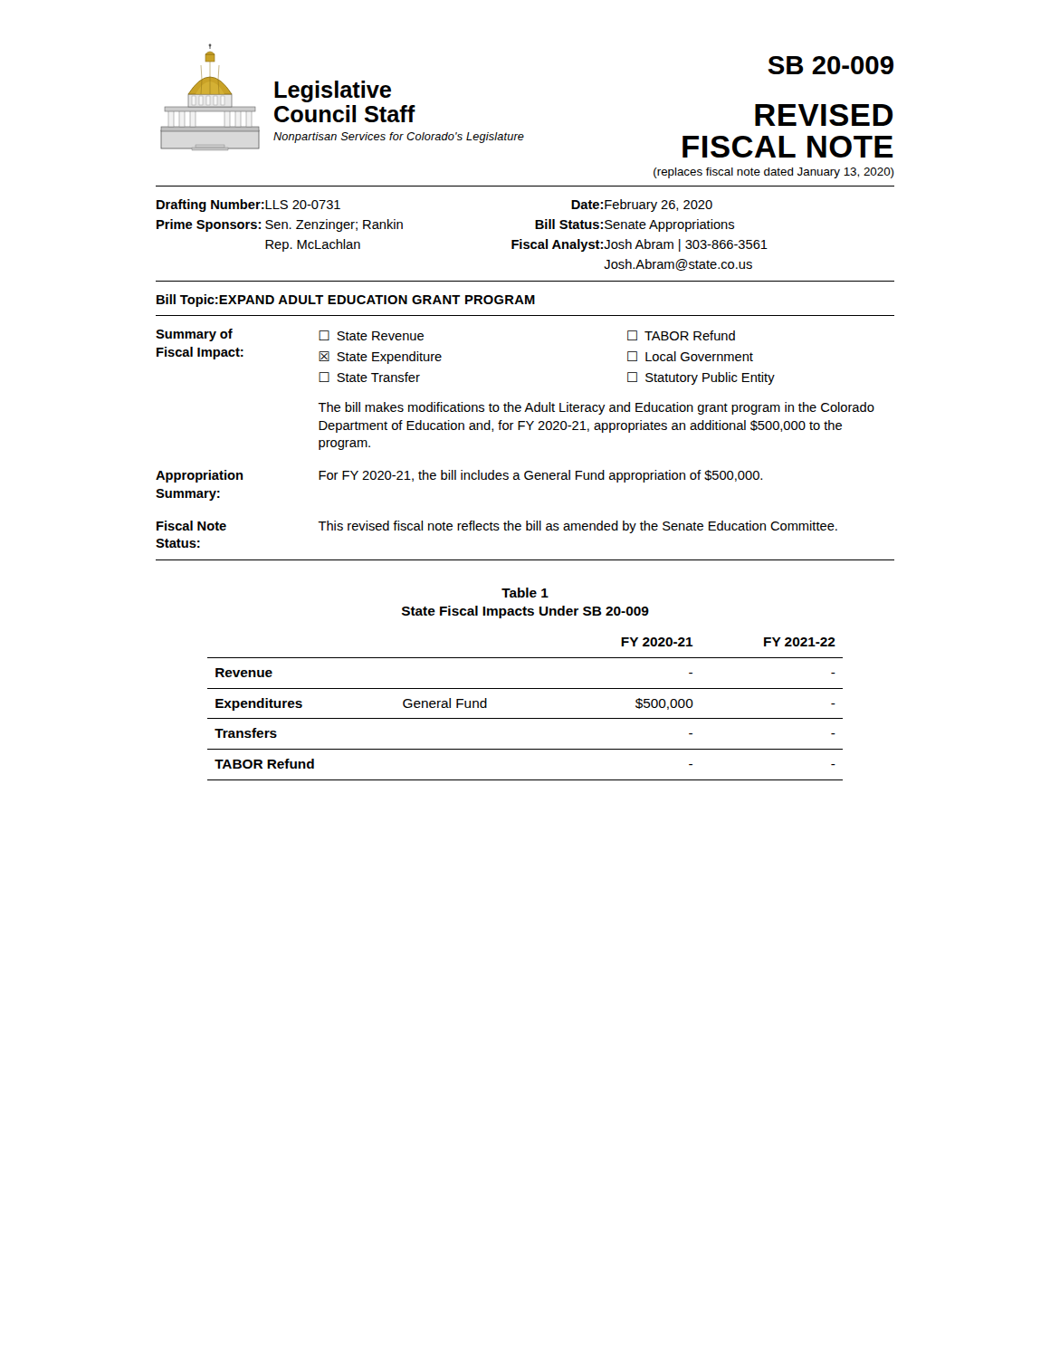Legislative
Council Staff
Nonpartisan Services for Colorado's Legislature
SB 20-009
REVISED
FISCAL NOTE
(replaces fiscal note dated January 13, 2020)
| Drafting Number: | LLS 20-0731 | Date: | February 26, 2020 |
| Prime Sponsors: | Sen. Zenzinger; Rankin | Bill Status: | Senate Appropriations |
| | Rep. McLachlan | Fiscal Analyst: | Josh Abram / 303-866-3561 |
| | | | Josh.Abram@state.co.us |
| Bill Topic: | EXPAND ADULT EDUCATION GRANT PROGRAM |
| Summary of Fiscal Impact: | / ☐ State Revenue / ☐ TABOR Refund / / ☒ State Expenditure / ☐ Local Government / / ☐ State Transfer / ☐ Statutory Public Entity / The bill makes modifications to the Adult Literacy and Education grant program in the Colorado Department of Education and, for FY 2020-21, appropriates an additional $500,000 to the program. |
| Appropriation Summary: | For FY 2020-21, the bill includes a General Fund appropriation of $500,000. |
| Fiscal Note Status: | This revised fiscal note reflects the bill as amended by the Senate Education Committee. |
Table 1
State Fiscal Impacts Under SB 20-009
| | | FY 2020-21 | FY 2021-22 |
| --- | --- | --- | --- |
| Revenue | | - | - |
| Expenditures | General Fund | $500,000 | - |
| Transfers | | - | - |
| TABOR Refund | | - | - |